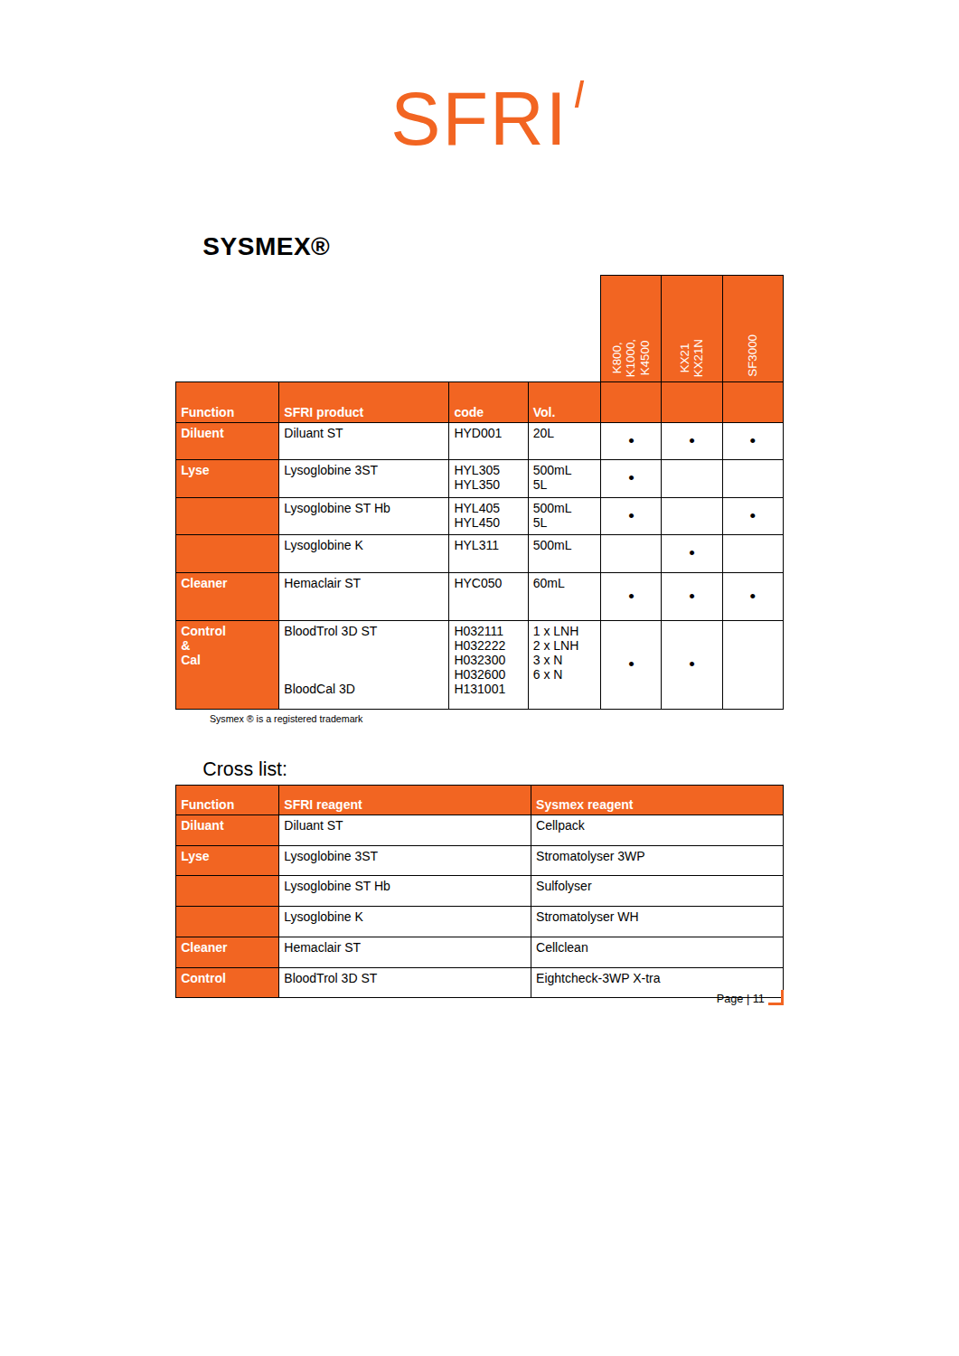SFRI
SYSMEX®
| | | | | K800, K1000, K4500 | KX21 KX21N | SF3000 |
| Function | SFRI product | code | Vol. | | | |
| Diluent | Diluant ST | HYD001 | 20L | • | • | • |
| Lyse | Lysoglobine 3ST | HYL305 HYL350 | 500mL 5L | • | | |
| | Lysoglobine ST Hb | HYL405 HYL450 | 500mL 5L | • | | • |
| | Lysoglobine K | HYL311 | 500mL | | • | |
| Cleaner | Hemaclair ST | HYC050 | 60mL | • | • | • |
| Control & Cal | BloodTrol 3D ST BloodCal 3D | H032111 H032222 H032300 H032600 H131001 | 1 x LNH 2 x LNH 3 x N 6 x N | • | • | |
Sysmex ® is a registered trademark
Cross list:
| Function | SFRI reagent | Sysmex reagent |
| Diluant | Diluant ST | Cellpack |
| Lyse | Lysoglobine 3ST | Stromatolyser 3WP |
| | Lysoglobine ST Hb | Sulfolyser |
| | Lysoglobine K | Stromatolyser WH |
| Cleaner | Hemaclair ST | Cellclean |
| Control | BloodTrol 3D ST | Eightcheck-3WP X-tra |
Page | 11